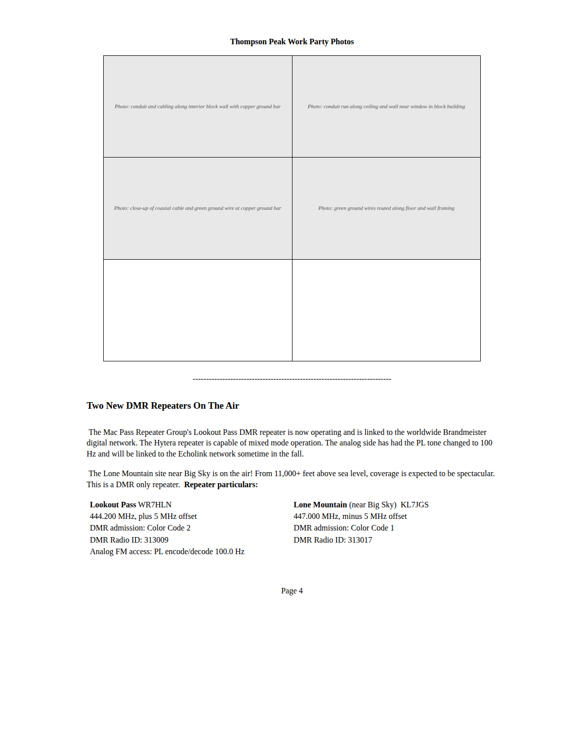Thompson Peak Work Party Photos
| Photo: conduit and cabling along interior block wall with copper ground bar | Photo: conduit run along ceiling and wall near window in block building |
| Photo: close-up of coaxial cable and green ground wire at copper ground bar | Photo: green ground wires routed along floor and wall framing |
--------------------------------------------------------------------------
Two New DMR Repeaters On The Air
The Mac Pass Repeater Group's Lookout Pass DMR repeater is now operating and is linked to the worldwide Brandmeister digital network. The Hytera repeater is capable of mixed mode operation. The analog side has had the PL tone changed to 100 Hz and will be linked to the Echolink network sometime in the fall.
The Lone Mountain site near Big Sky is on the air! From 11,000+ feet above sea level, coverage is expected to be spectacular. This is a DMR only repeater. Repeater particulars:
| Lookout Pass WR7HLN 444.200 MHz, plus 5 MHz offset DMR admission: Color Code 2 DMR Radio ID: 313009 Analog FM access: PL encode/decode 100.0 Hz | Lone Mountain (near Big Sky) KL7JGS 447.000 MHz, minus 5 MHz offset DMR admission: Color Code 1 DMR Radio ID: 313017 |
Page 4